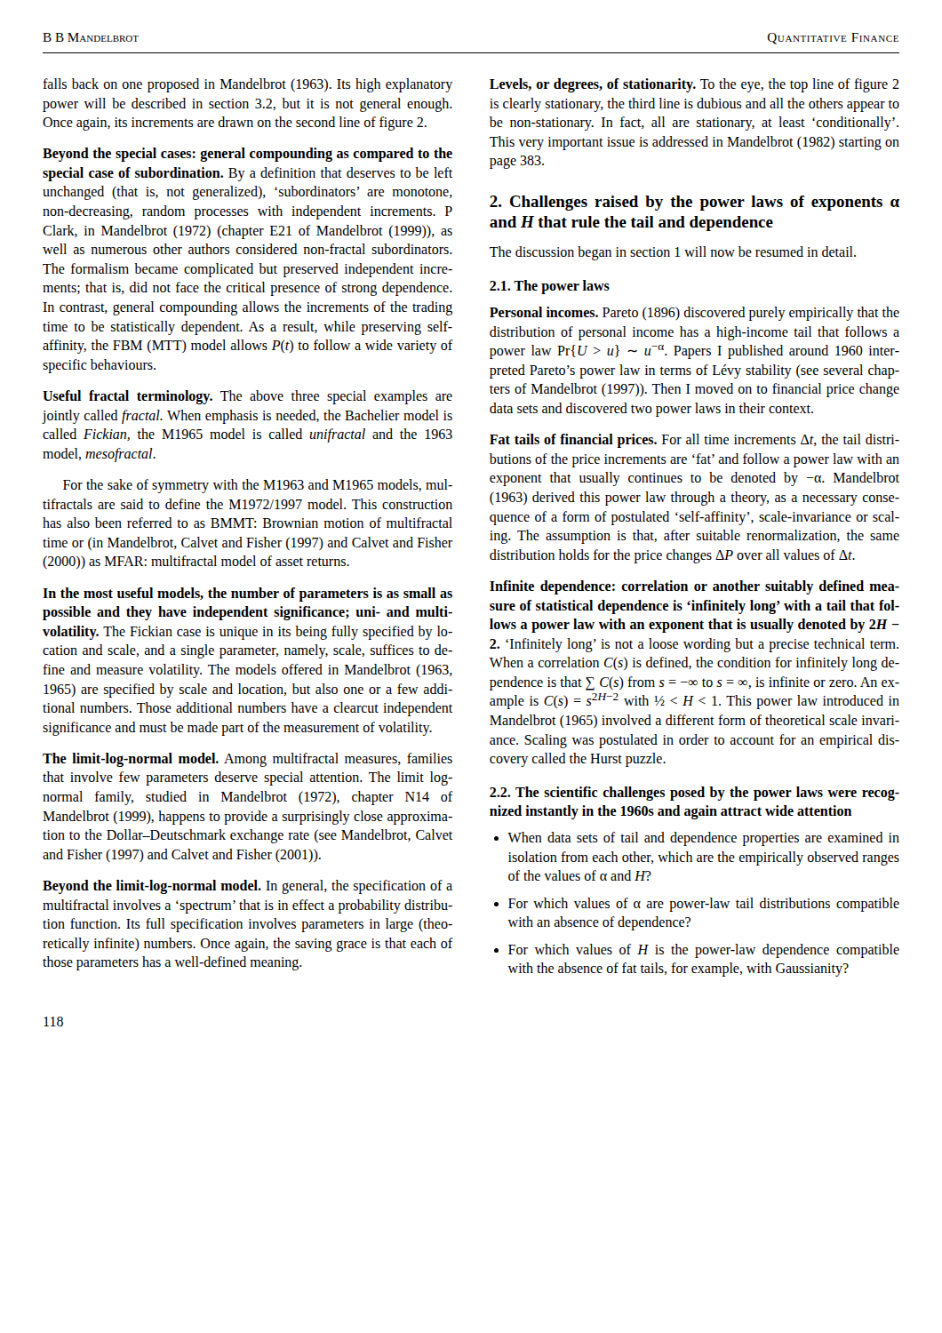B B Mandelbrot Quantitative Finance
falls back on one proposed in Mandelbrot (1963). Its high explanatory power will be described in section 3.2, but it is not general enough. Once again, its increments are drawn on the second line of figure 2.
Beyond the special cases: general compounding as compared to the special case of subordination. By a definition that deserves to be left unchanged (that is, not generalized), ‘subordinators’ are monotone, non-decreasing, random processes with independent increments. P Clark, in Mandelbrot (1972) (chapter E21 of Mandelbrot (1999)), as well as numerous other authors considered non-fractal subordinators. The formalism became complicated but preserved independent increments; that is, did not face the critical presence of strong dependence. In contrast, general compounding allows the increments of the trading time to be statistically dependent. As a result, while preserving self-affinity, the FBM (MTT) model allows P(t) to follow a wide variety of specific behaviours.
Useful fractal terminology. The above three special examples are jointly called fractal. When emphasis is needed, the Bachelier model is called Fickian, the M1965 model is called unifractal and the 1963 model, mesofractal.
For the sake of symmetry with the M1963 and M1965 models, multifractals are said to define the M1972/1997 model. This construction has also been referred to as BMMT: Brownian motion of multifractal time or (in Mandelbrot, Calvet and Fisher (1997) and Calvet and Fisher (2000)) as MFAR: multifractal model of asset returns.
In the most useful models, the number of parameters is as small as possible and they have independent significance; uni- and multivolatility. The Fickian case is unique in its being fully specified by location and scale, and a single parameter, namely, scale, suffices to define and measure volatility. The models offered in Mandelbrot (1963, 1965) are specified by scale and location, but also one or a few additional numbers. Those additional numbers have a clearcut independent significance and must be made part of the measurement of volatility.
The limit-log-normal model. Among multifractal measures, families that involve few parameters deserve special attention. The limit log-normal family, studied in Mandelbrot (1972), chapter N14 of Mandelbrot (1999), happens to provide a surprisingly close approximation to the Dollar–Deutschmark exchange rate (see Mandelbrot, Calvet and Fisher (1997) and Calvet and Fisher (2001)).
Beyond the limit-log-normal model. In general, the specification of a multifractal involves a ‘spectrum’ that is in effect a probability distribution function. Its full specification involves parameters in large (theoretically infinite) numbers. Once again, the saving grace is that each of those parameters has a well-defined meaning.
Levels, or degrees, of stationarity. To the eye, the top line of figure 2 is clearly stationary, the third line is dubious and all the others appear to be non-stationary. In fact, all are stationary, at least ‘conditionally’. This very important issue is addressed in Mandelbrot (1982) starting on page 383.
2. Challenges raised by the power laws of exponents α and H that rule the tail and dependence
The discussion began in section 1 will now be resumed in detail.
2.1. The power laws
Personal incomes. Pareto (1896) discovered purely empirically that the distribution of personal income has a high-income tail that follows a power law Pr{U > u} ∼ u−α. Papers I published around 1960 interpreted Pareto’s power law in terms of Lévy stability (see several chapters of Mandelbrot (1997)). Then I moved on to financial price change data sets and discovered two power laws in their context.
Fat tails of financial prices. For all time increments Δt, the tail distributions of the price increments are ‘fat’ and follow a power law with an exponent that usually continues to be denoted by −α. Mandelbrot (1963) derived this power law through a theory, as a necessary consequence of a form of postulated ‘self-affinity’, scale-invariance or scaling. The assumption is that, after suitable renormalization, the same distribution holds for the price changes ΔP over all values of Δt.
Infinite dependence: correlation or another suitably defined measure of statistical dependence is ‘infinitely long’ with a tail that follows a power law with an exponent that is usually denoted by 2H − 2. ‘Infinitely long’ is not a loose wording but a precise technical term. When a correlation C(s) is defined, the condition for infinitely long dependence is that ∑ C(s) from s = −∞ to s = ∞, is infinite or zero. An example is C(s) = s2H−2 with ½ < H < 1. This power law introduced in Mandelbrot (1965) involved a different form of theoretical scale invariance. Scaling was postulated in order to account for an empirical discovery called the Hurst puzzle.
2.2. The scientific challenges posed by the power laws were recognized instantly in the 1960s and again attract wide attention
When data sets of tail and dependence properties are examined in isolation from each other, which are the empirically observed ranges of the values of α and H?
For which values of α are power-law tail distributions compatible with an absence of dependence?
For which values of H is the power-law dependence compatible with the absence of fat tails, for example, with Gaussianity?
118